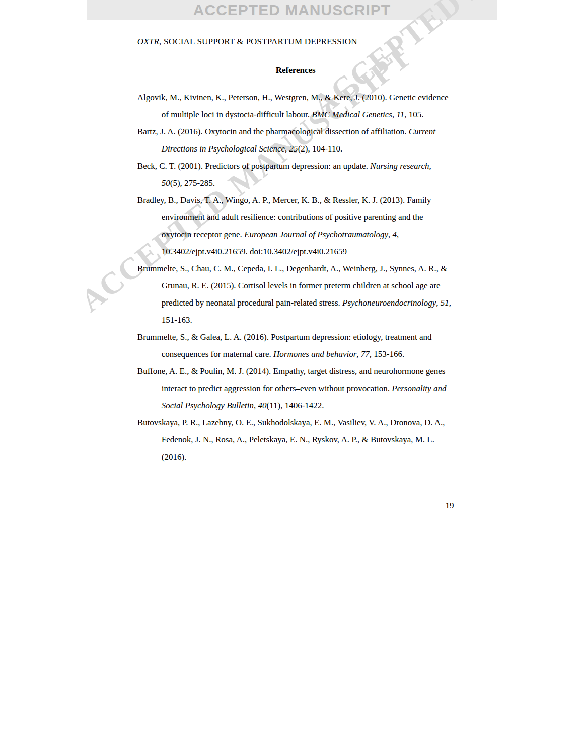ACCEPTED MANUSCRIPT
ACCEPTED MANUSCRIPT
ACCEPTED MANUSCRIPT
OXTR, SOCIAL SUPPORT & POSTPARTUM DEPRESSION
References
Algovik, M., Kivinen, K., Peterson, H., Westgren, M., & Kere, J. (2010). Genetic evidence of multiple loci in dystocia-difficult labour. BMC Medical Genetics, 11, 105.
Bartz, J. A. (2016). Oxytocin and the pharmacological dissection of affiliation. Current Directions in Psychological Science, 25(2), 104-110.
Beck, C. T. (2001). Predictors of postpartum depression: an update. Nursing research, 50(5), 275-285.
Bradley, B., Davis, T. A., Wingo, A. P., Mercer, K. B., & Ressler, K. J. (2013). Family environment and adult resilience: contributions of positive parenting and the oxytocin receptor gene. European Journal of Psychotraumatology, 4, 10.3402/ejpt.v4i0.21659. doi:10.3402/ejpt.v4i0.21659
Brummelte, S., Chau, C. M., Cepeda, I. L., Degenhardt, A., Weinberg, J., Synnes, A. R., & Grunau, R. E. (2015). Cortisol levels in former preterm children at school age are predicted by neonatal procedural pain-related stress. Psychoneuroendocrinology, 51, 151-163.
Brummelte, S., & Galea, L. A. (2016). Postpartum depression: etiology, treatment and consequences for maternal care. Hormones and behavior, 77, 153-166.
Buffone, A. E., & Poulin, M. J. (2014). Empathy, target distress, and neurohormone genes interact to predict aggression for others–even without provocation. Personality and Social Psychology Bulletin, 40(11), 1406-1422.
Butovskaya, P. R., Lazebny, O. E., Sukhodolskaya, E. M., Vasiliev, V. A., Dronova, D. A., Fedenok, J. N., Rosa, A., Peletskaya, E. N., Ryskov, A. P., & Butovskaya, M. L. (2016).
19